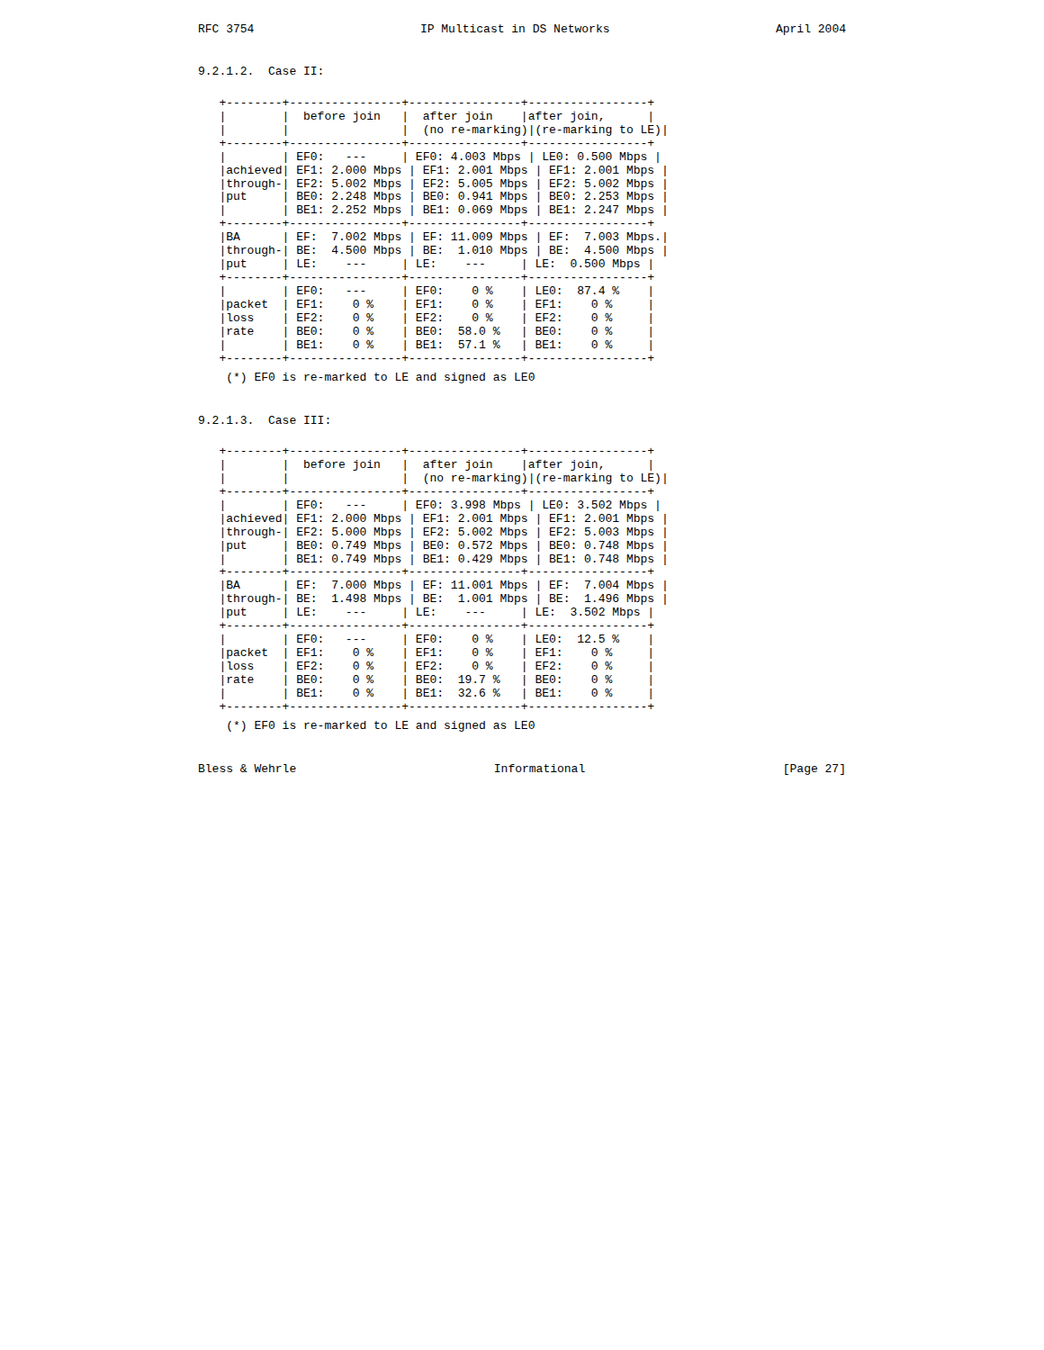RFC 3754 IP Multicast in DS Networks April 2004
9.2.1.2. Case II:
   +--------+----------------+----------------+-----------------+
   |        |  before join   |  after join    |after join,      |
   |        |                |  (no re-marking)|(re-marking to LE)|
   +--------+----------------+----------------+-----------------+
   |        | EF0:   ---     | EF0: 4.003 Mbps | LE0: 0.500 Mbps |
   |achieved| EF1: 2.000 Mbps | EF1: 2.001 Mbps | EF1: 2.001 Mbps |
   |through-| EF2: 5.002 Mbps | EF2: 5.005 Mbps | EF2: 5.002 Mbps |
   |put     | BE0: 2.248 Mbps | BE0: 0.941 Mbps | BE0: 2.253 Mbps |
   |        | BE1: 2.252 Mbps | BE1: 0.069 Mbps | BE1: 2.247 Mbps |
   +--------+----------------+----------------+-----------------+
   |BA      | EF:  7.002 Mbps | EF: 11.009 Mbps | EF:  7.003 Mbps.|
   |through-| BE:  4.500 Mbps | BE:  1.010 Mbps | BE:  4.500 Mbps |
   |put     | LE:    ---     | LE:    ---     | LE:  0.500 Mbps |
   +--------+----------------+----------------+-----------------+
   |        | EF0:   ---     | EF0:    0 %    | LE0:  87.4 %    |
   |packet  | EF1:    0 %    | EF1:    0 %    | EF1:    0 %     |
   |loss    | EF2:    0 %    | EF2:    0 %    | EF2:    0 %     |
   |rate    | BE0:    0 %    | BE0:  58.0 %   | BE0:    0 %     |
   |        | BE1:    0 %    | BE1:  57.1 %   | BE1:    0 %     |
   +--------+----------------+----------------+-----------------+
    (*) EF0 is re-marked to LE and signed as LE0
9.2.1.3. Case III:
   +--------+----------------+----------------+-----------------+
   |        |  before join   |  after join    |after join,      |
   |        |                |  (no re-marking)|(re-marking to LE)|
   +--------+----------------+----------------+-----------------+
   |        | EF0:   ---     | EF0: 3.998 Mbps | LE0: 3.502 Mbps |
   |achieved| EF1: 2.000 Mbps | EF1: 2.001 Mbps | EF1: 2.001 Mbps |
   |through-| EF2: 5.000 Mbps | EF2: 5.002 Mbps | EF2: 5.003 Mbps |
   |put     | BE0: 0.749 Mbps | BE0: 0.572 Mbps | BE0: 0.748 Mbps |
   |        | BE1: 0.749 Mbps | BE1: 0.429 Mbps | BE1: 0.748 Mbps |
   +--------+----------------+----------------+-----------------+
   |BA      | EF:  7.000 Mbps | EF: 11.001 Mbps | EF:  7.004 Mbps |
   |through-| BE:  1.498 Mbps | BE:  1.001 Mbps | BE:  1.496 Mbps |
   |put     | LE:    ---     | LE:    ---     | LE:  3.502 Mbps |
   +--------+----------------+----------------+-----------------+
   |        | EF0:   ---     | EF0:    0 %    | LE0:  12.5 %    |
   |packet  | EF1:    0 %    | EF1:    0 %    | EF1:    0 %     |
   |loss    | EF2:    0 %    | EF2:    0 %    | EF2:    0 %     |
   |rate    | BE0:    0 %    | BE0:  19.7 %   | BE0:    0 %     |
   |        | BE1:    0 %    | BE1:  32.6 %   | BE1:    0 %     |
   +--------+----------------+----------------+-----------------+
    (*) EF0 is re-marked to LE and signed as LE0
Bless & Wehrle Informational [Page 27]